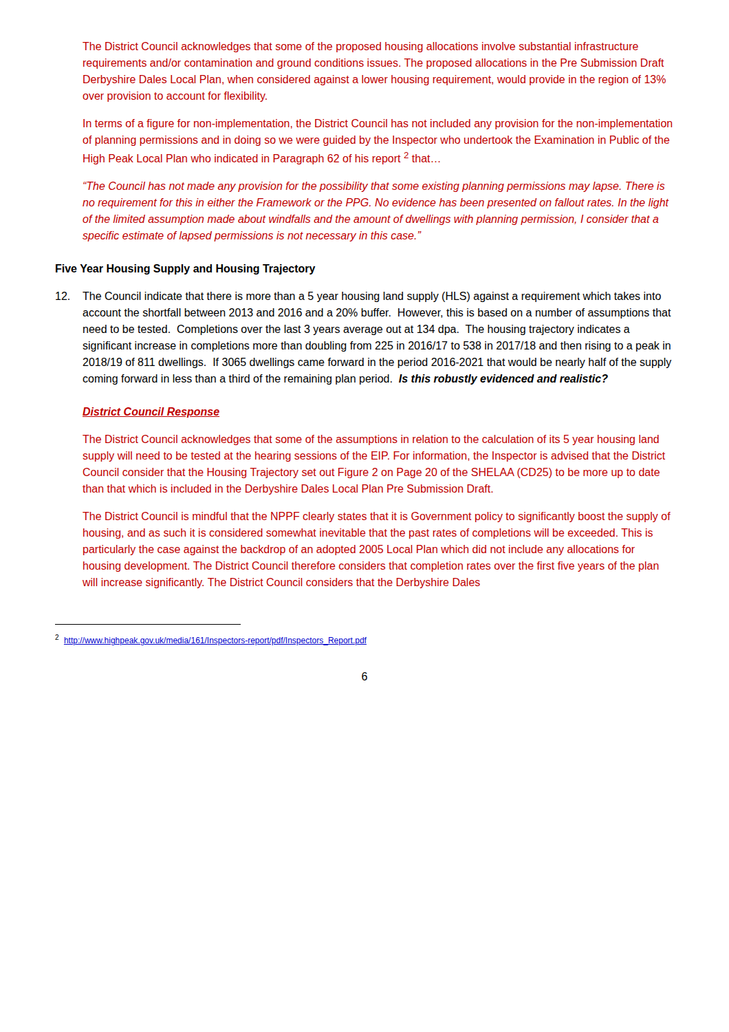The District Council acknowledges that some of the proposed housing allocations involve substantial infrastructure requirements and/or contamination and ground conditions issues. The proposed allocations in the Pre Submission Draft Derbyshire Dales Local Plan, when considered against a lower housing requirement, would provide in the region of 13% over provision to account for flexibility.
In terms of a figure for non-implementation, the District Council has not included any provision for the non-implementation of planning permissions and in doing so we were guided by the Inspector who undertook the Examination in Public of the High Peak Local Plan who indicated in Paragraph 62 of his report 2 that…
“The Council has not made any provision for the possibility that some existing planning permissions may lapse. There is no requirement for this in either the Framework or the PPG. No evidence has been presented on fallout rates. In the light of the limited assumption made about windfalls and the amount of dwellings with planning permission, I consider that a specific estimate of lapsed permissions is not necessary in this case.”
Five Year Housing Supply and Housing Trajectory
12.
The Council indicate that there is more than a 5 year housing land supply (HLS) against a requirement which takes into account the shortfall between 2013 and 2016 and a 20% buffer. However, this is based on a number of assumptions that need to be tested. Completions over the last 3 years average out at 134 dpa. The housing trajectory indicates a significant increase in completions more than doubling from 225 in 2016/17 to 538 in 2017/18 and then rising to a peak in 2018/19 of 811 dwellings. If 3065 dwellings came forward in the period 2016-2021 that would be nearly half of the supply coming forward in less than a third of the remaining plan period. Is this robustly evidenced and realistic?
District Council Response
The District Council acknowledges that some of the assumptions in relation to the calculation of its 5 year housing land supply will need to be tested at the hearing sessions of the EIP. For information, the Inspector is advised that the District Council consider that the Housing Trajectory set out Figure 2 on Page 20 of the SHELAA (CD25) to be more up to date than that which is included in the Derbyshire Dales Local Plan Pre Submission Draft.
The District Council is mindful that the NPPF clearly states that it is Government policy to significantly boost the supply of housing, and as such it is considered somewhat inevitable that the past rates of completions will be exceeded. This is particularly the case against the backdrop of an adopted 2005 Local Plan which did not include any allocations for housing development. The District Council therefore considers that completion rates over the first five years of the plan will increase significantly. The District Council considers that the Derbyshire Dales
2 http://www.highpeak.gov.uk/media/161/Inspectors-report/pdf/Inspectors_Report.pdf
6